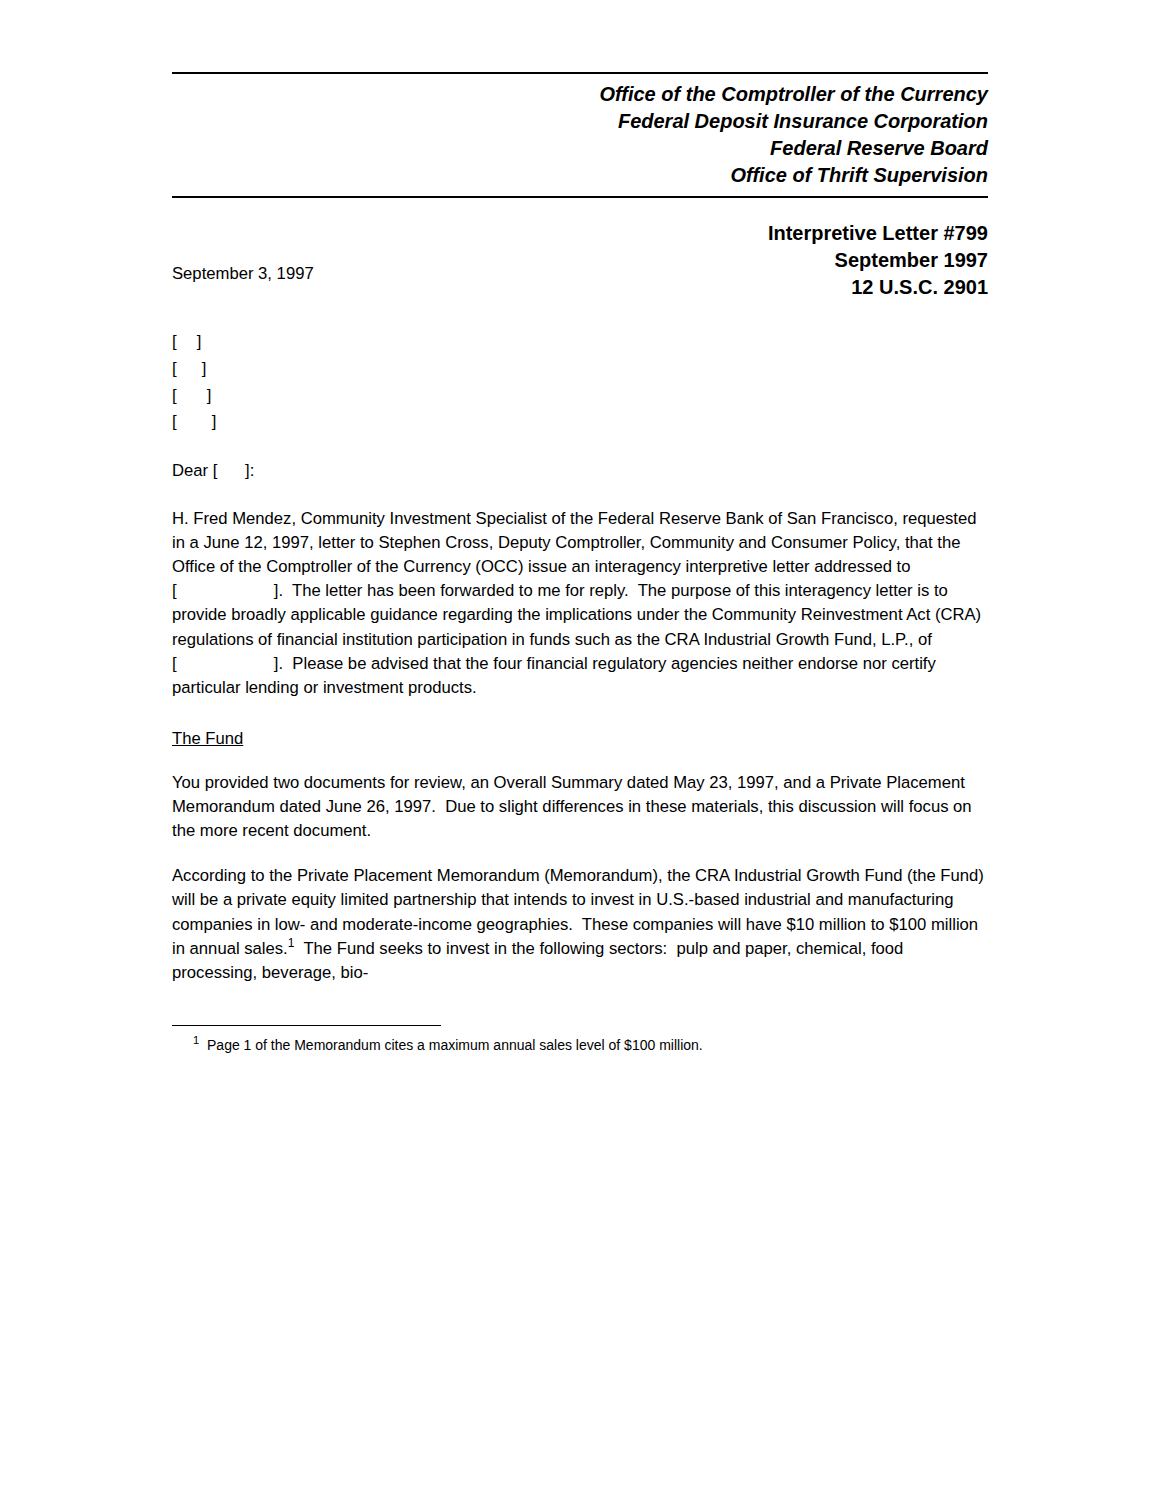Office of the Comptroller of the Currency
Federal Deposit Insurance Corporation
Federal Reserve Board
Office of Thrift Supervision
Interpretive Letter #799
September 1997
12 U.S.C. 2901
September 3, 1997
[ ]
[ ]
[ ]
[ ]
Dear [ ]:
H. Fred Mendez, Community Investment Specialist of the Federal Reserve Bank of San Francisco, requested in a June 12, 1997, letter to Stephen Cross, Deputy Comptroller, Community and Consumer Policy, that the Office of the Comptroller of the Currency (OCC) issue an interagency interpretive letter addressed to [ ]. The letter has been forwarded to me for reply. The purpose of this interagency letter is to provide broadly applicable guidance regarding the implications under the Community Reinvestment Act (CRA) regulations of financial institution participation in funds such as the CRA Industrial Growth Fund, L.P., of [ ]. Please be advised that the four financial regulatory agencies neither endorse nor certify particular lending or investment products.
The Fund
You provided two documents for review, an Overall Summary dated May 23, 1997, and a Private Placement Memorandum dated June 26, 1997. Due to slight differences in these materials, this discussion will focus on the more recent document.
According to the Private Placement Memorandum (Memorandum), the CRA Industrial Growth Fund (the Fund) will be a private equity limited partnership that intends to invest in U.S.-based industrial and manufacturing companies in low- and moderate-income geographies. These companies will have $10 million to $100 million in annual sales.1 The Fund seeks to invest in the following sectors: pulp and paper, chemical, food processing, beverage, bio-
1 Page 1 of the Memorandum cites a maximum annual sales level of $100 million.